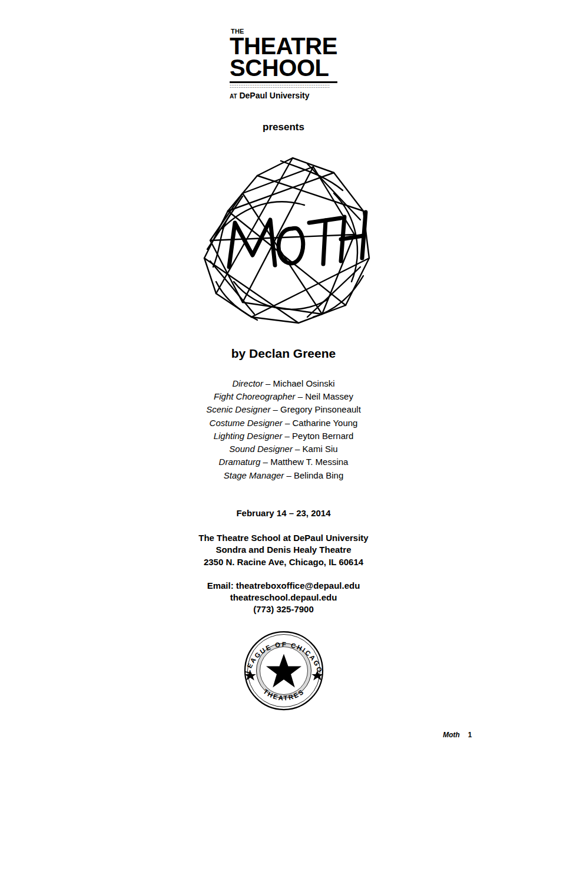THE
THEATRE
SCHOOL
::::::::::::::::::::::::::::::::::::::::::::::::::::::::
AT DePaul University
presents
by Declan Greene
Director – Michael Osinski
Fight Choreographer – Neil Massey
Scenic Designer – Gregory Pinsoneault
Costume Designer – Catharine Young
Lighting Designer – Peyton Bernard
Sound Designer – Kami Siu
Dramaturg – Matthew T. Messina
Stage Manager – Belinda Bing
February 14 – 23, 2014
The Theatre School at DePaul University
Sondra and Denis Healy Theatre
2350 N. Racine Ave, Chicago, IL 60614
Email: theatreboxoffice@depaul.edu
theatreschool.depaul.edu
(773) 325-7900
LEAGUE OF CHICAGO THEATRES
Moth 1